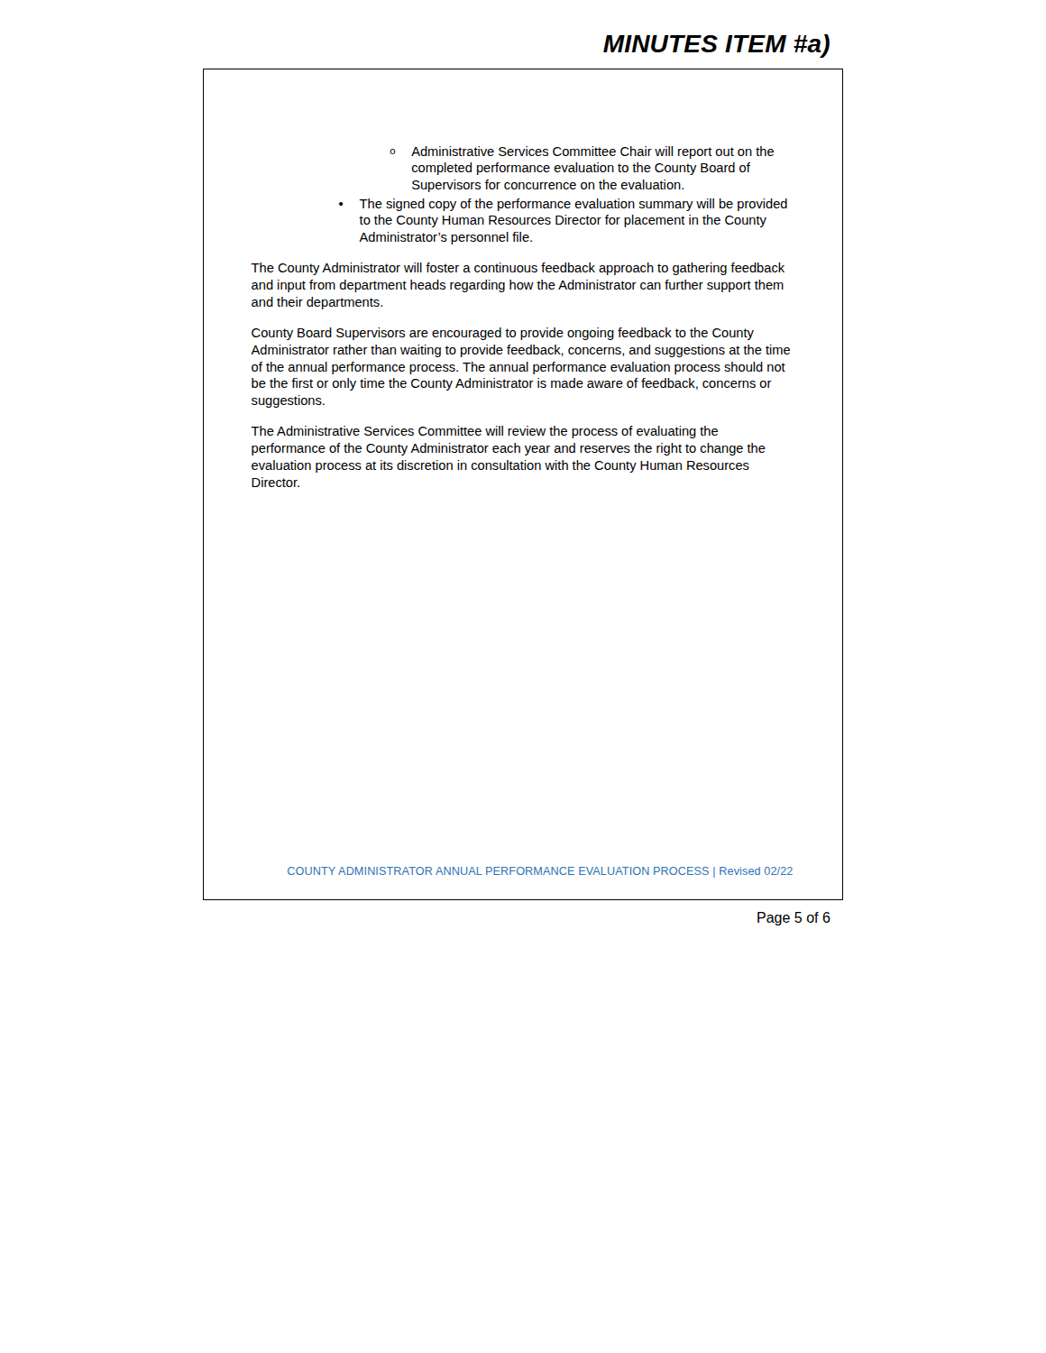MINUTES ITEM #a)
Administrative Services Committee Chair will report out on the completed performance evaluation to the County Board of Supervisors for concurrence on the evaluation.
The signed copy of the performance evaluation summary will be provided to the County Human Resources Director for placement in the County Administrator’s personnel file.
The County Administrator will foster a continuous feedback approach to gathering feedback and input from department heads regarding how the Administrator can further support them and their departments.
County Board Supervisors are encouraged to provide ongoing feedback to the County Administrator rather than waiting to provide feedback, concerns, and suggestions at the time of the annual performance process. The annual performance evaluation process should not be the first or only time the County Administrator is made aware of feedback, concerns or suggestions.
The Administrative Services Committee will review the process of evaluating the performance of the County Administrator each year and reserves the right to change the evaluation process at its discretion in consultation with the County Human Resources Director.
COUNTY ADMINISTRATOR ANNUAL PERFORMANCE EVALUATION PROCESS | Revised 02/22
Page 5 of 6